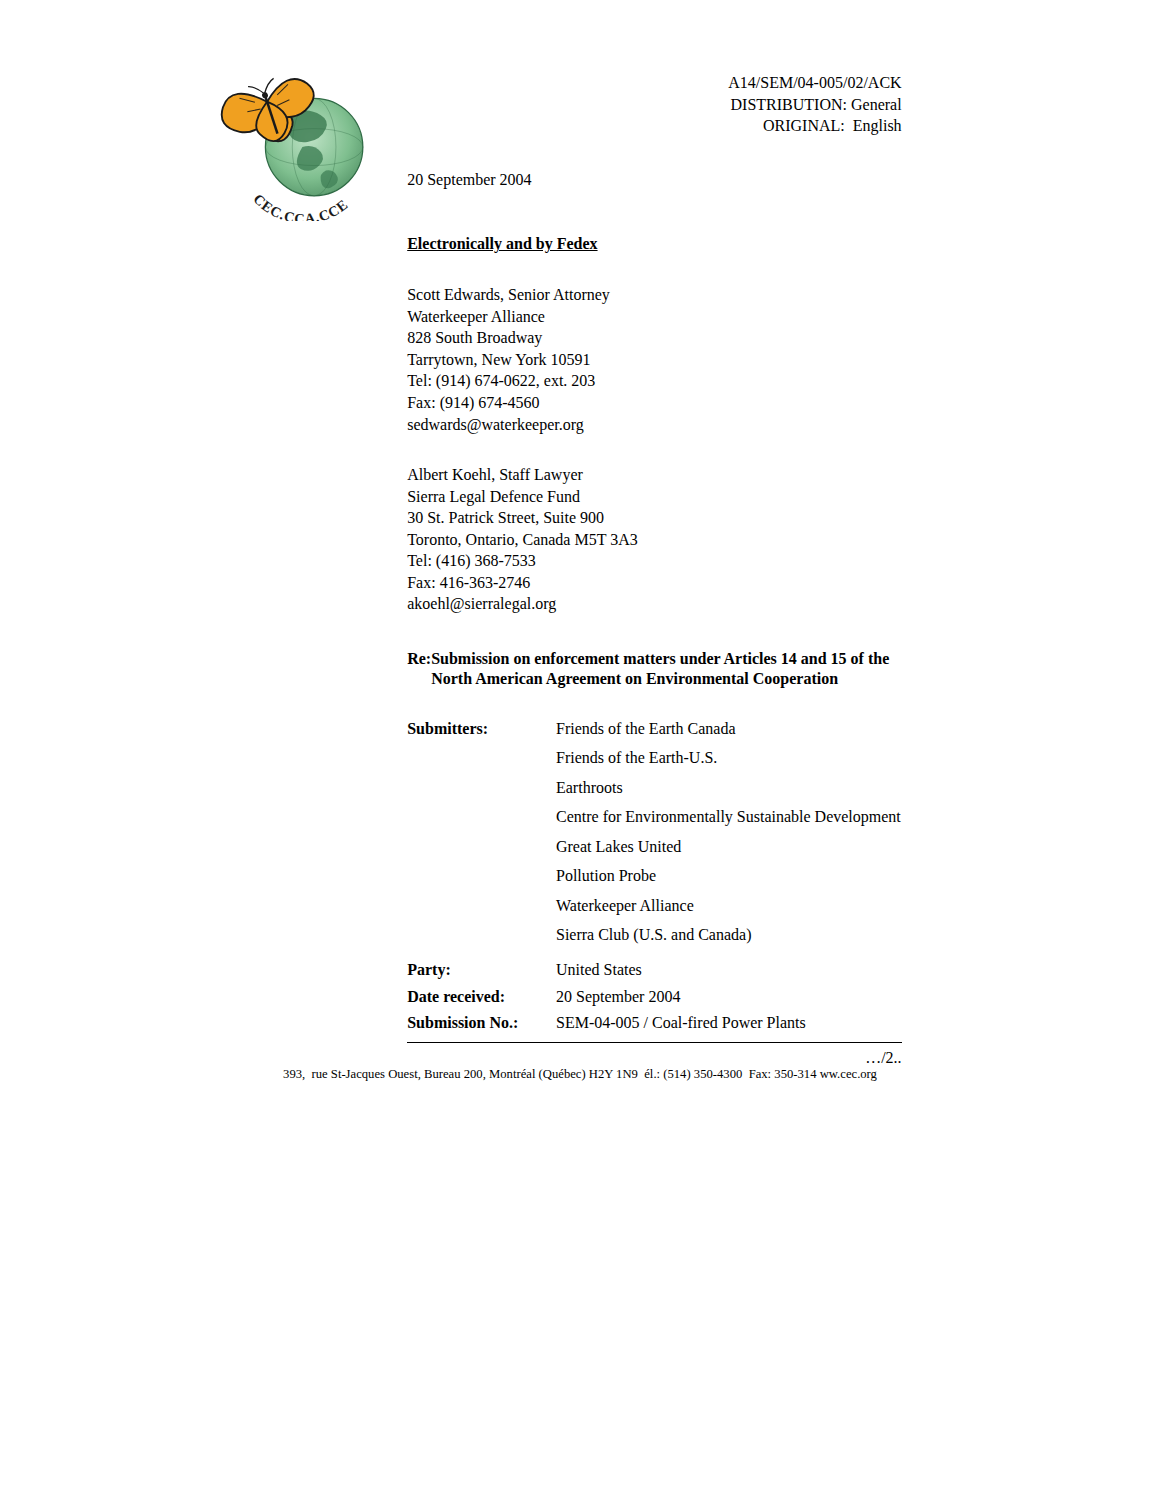CEC.CCA.CCE
A14/SEM/04-005/02/ACK
DISTRIBUTION: General
ORIGINAL: English
20 September 2004
Electronically and by Fedex
Scott Edwards, Senior Attorney
Waterkeeper Alliance
828 South Broadway
Tarrytown, New York 10591
Tel: (914) 674-0622, ext. 203
Fax: (914) 674-4560
sedwards@waterkeeper.org
Albert Koehl, Staff Lawyer
Sierra Legal Defence Fund
30 St. Patrick Street, Suite 900
Toronto, Ontario, Canada M5T 3A3
Tel: (416) 368-7533
Fax: 416-363-2746
akoehl@sierralegal.org
| Re: | Submission on enforcement matters under Articles 14 and 15 of the North American Agreement on Environmental Cooperation |
| Submitters: | Friends of the Earth Canada Friends of the Earth-U.S. Earthroots Centre for Environmentally Sustainable Development Great Lakes United Pollution Probe Waterkeeper Alliance Sierra Club (U.S. and Canada) |
| Party: | United States |
| Date received: | 20 September 2004 |
| Submission No.: | SEM-04-005 / Coal-fired Power Plants |
…/2..
393, rue St-Jacques Ouest, Bureau 200, Montréal (Québec) H2Y 1N9 él.: (514) 350-4300 Fax: 350-314 ww.cec.org